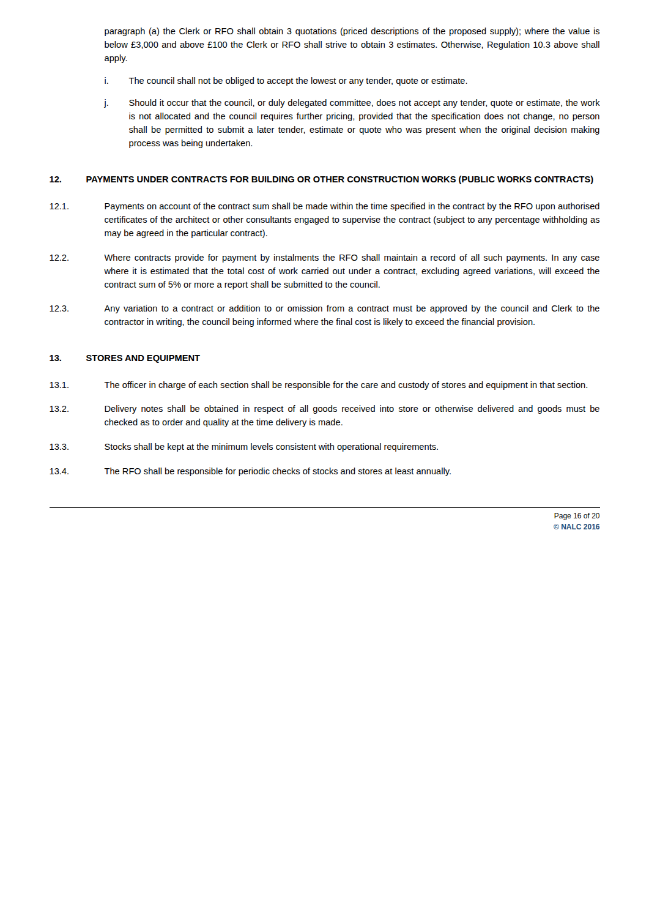paragraph (a) the Clerk or RFO shall obtain 3 quotations (priced descriptions of the proposed supply); where the value is below £3,000 and above £100 the Clerk or RFO shall strive to obtain 3 estimates. Otherwise, Regulation 10.3 above shall apply.
i. The council shall not be obliged to accept the lowest or any tender, quote or estimate.
j. Should it occur that the council, or duly delegated committee, does not accept any tender, quote or estimate, the work is not allocated and the council requires further pricing, provided that the specification does not change, no person shall be permitted to submit a later tender, estimate or quote who was present when the original decision making process was being undertaken.
12. Payments under contracts for building or other construction works (public works contracts)
12.1.
Payments on account of the contract sum shall be made within the time specified in the contract by the RFO upon authorised certificates of the architect or other consultants engaged to supervise the contract (subject to any percentage withholding as may be agreed in the particular contract).
12.2.
Where contracts provide for payment by instalments the RFO shall maintain a record of all such payments. In any case where it is estimated that the total cost of work carried out under a contract, excluding agreed variations, will exceed the contract sum of 5% or more a report shall be submitted to the council.
12.3.
Any variation to a contract or addition to or omission from a contract must be approved by the council and Clerk to the contractor in writing, the council being informed where the final cost is likely to exceed the financial provision.
13. Stores and equipment
13.1.
The officer in charge of each section shall be responsible for the care and custody of stores and equipment in that section.
13.2.
Delivery notes shall be obtained in respect of all goods received into store or otherwise delivered and goods must be checked as to order and quality at the time delivery is made.
13.3.
Stocks shall be kept at the minimum levels consistent with operational requirements.
13.4.
The RFO shall be responsible for periodic checks of stocks and stores at least annually.
Page 16 of 20
© NALC 2016